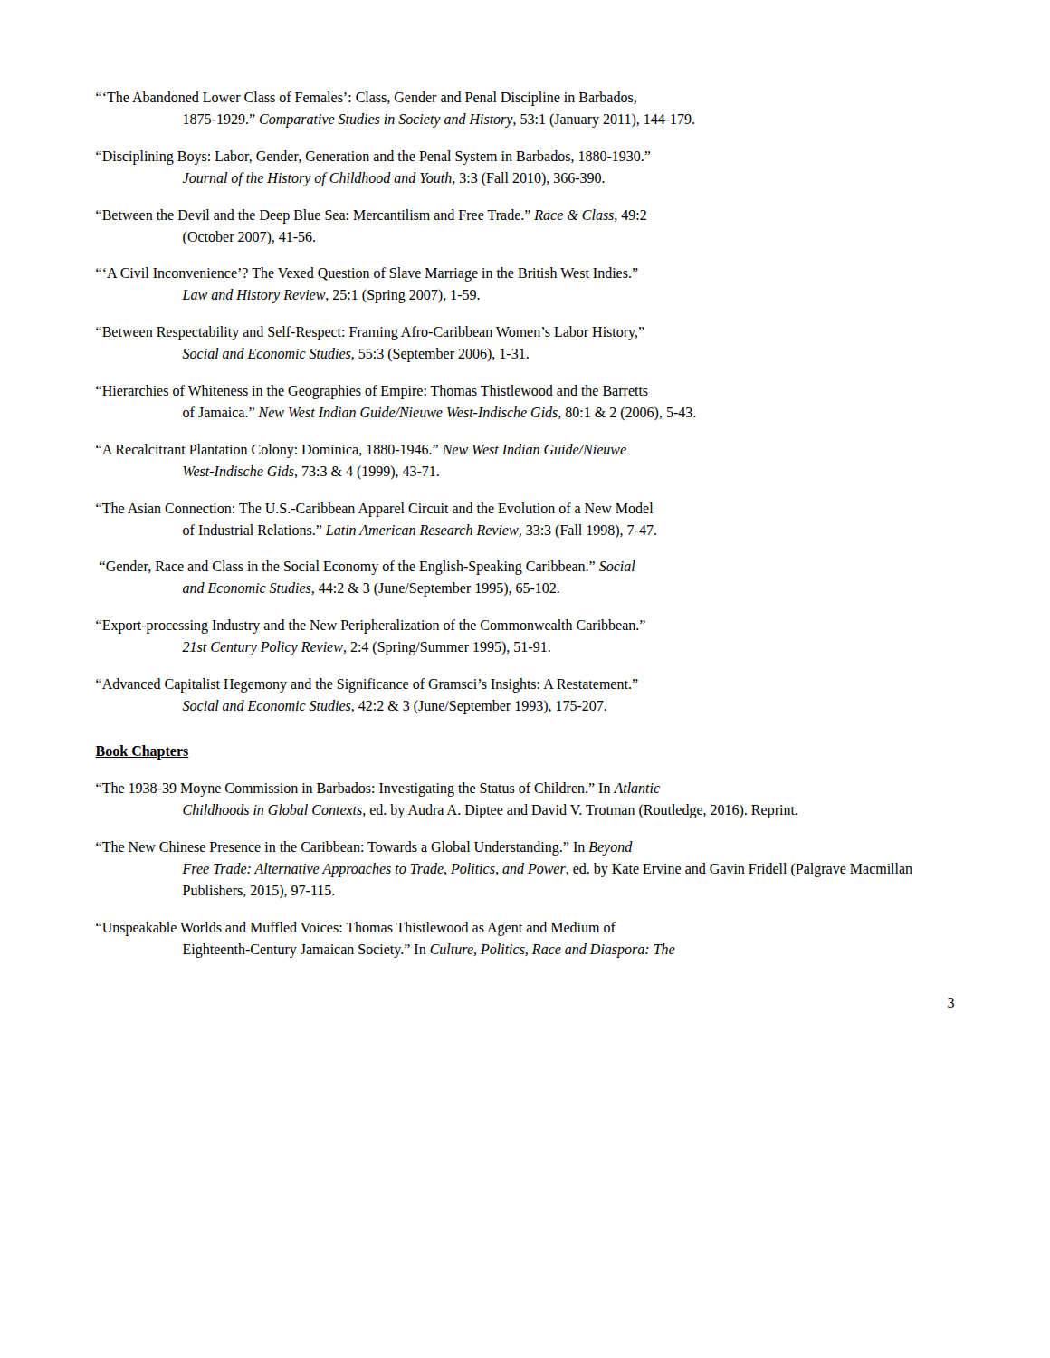“‘The Abandoned Lower Class of Females’: Class, Gender and Penal Discipline in Barbados, 1875-1929.” Comparative Studies in Society and History, 53:1 (January 2011), 144-179.
“Disciplining Boys: Labor, Gender, Generation and the Penal System in Barbados, 1880-1930.” Journal of the History of Childhood and Youth, 3:3 (Fall 2010), 366-390.
“Between the Devil and the Deep Blue Sea: Mercantilism and Free Trade.” Race & Class, 49:2 (October 2007), 41-56.
“‘A Civil Inconvenience’? The Vexed Question of Slave Marriage in the British West Indies.” Law and History Review, 25:1 (Spring 2007), 1-59.
“Between Respectability and Self-Respect: Framing Afro-Caribbean Women’s Labor History,” Social and Economic Studies, 55:3 (September 2006), 1-31.
“Hierarchies of Whiteness in the Geographies of Empire: Thomas Thistlewood and the Barretts of Jamaica.” New West Indian Guide/Nieuwe West-Indische Gids, 80:1 & 2 (2006), 5-43.
“A Recalcitrant Plantation Colony: Dominica, 1880-1946.” New West Indian Guide/Nieuwe West-Indische Gids, 73:3 & 4 (1999), 43-71.
“The Asian Connection: The U.S.-Caribbean Apparel Circuit and the Evolution of a New Model of Industrial Relations.” Latin American Research Review, 33:3 (Fall 1998), 7-47.
“Gender, Race and Class in the Social Economy of the English-Speaking Caribbean.” Social and Economic Studies, 44:2 & 3 (June/September 1995), 65-102.
“Export-processing Industry and the New Peripheralization of the Commonwealth Caribbean.” 21st Century Policy Review, 2:4 (Spring/Summer 1995), 51-91.
“Advanced Capitalist Hegemony and the Significance of Gramsci’s Insights: A Restatement.” Social and Economic Studies, 42:2 & 3 (June/September 1993), 175-207.
Book Chapters
“The 1938-39 Moyne Commission in Barbados: Investigating the Status of Children.” In Atlantic Childhoods in Global Contexts, ed. by Audra A. Diptee and David V. Trotman (Routledge, 2016). Reprint.
“The New Chinese Presence in the Caribbean: Towards a Global Understanding.” In Beyond Free Trade: Alternative Approaches to Trade, Politics, and Power, ed. by Kate Ervine and Gavin Fridell (Palgrave Macmillan Publishers, 2015), 97-115.
“Unspeakable Worlds and Muffled Voices: Thomas Thistlewood as Agent and Medium of Eighteenth-Century Jamaican Society.” In Culture, Politics, Race and Diaspora: The
3